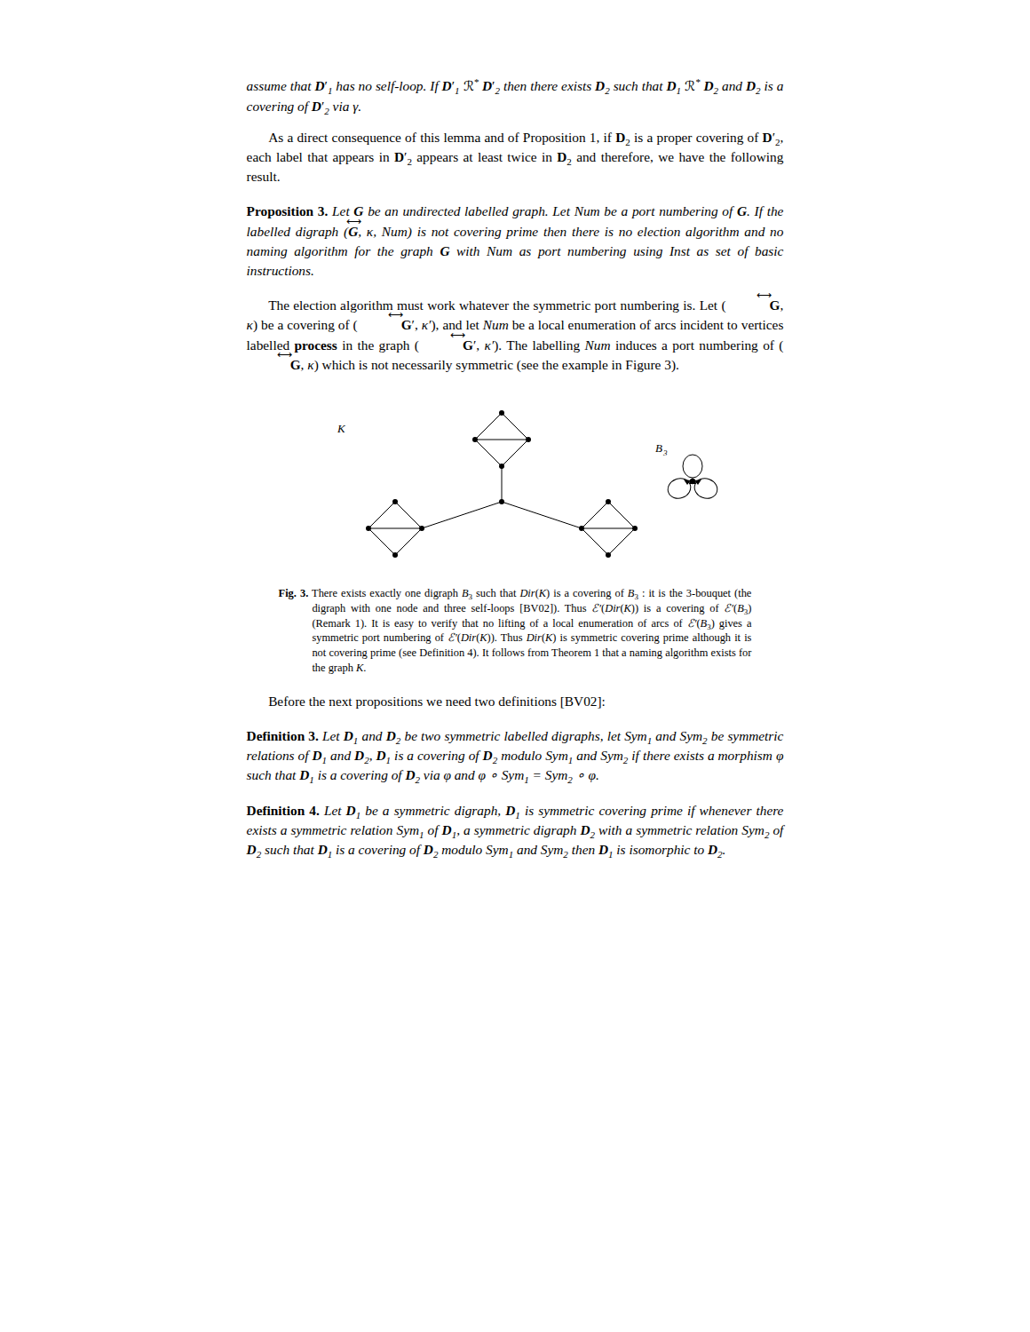assume that D′1 has no self-loop. If D′1 ℛ* D′2 then there exists D2 such that D1 ℛ* D2 and D2 is a covering of D′2 via γ.
As a direct consequence of this lemma and of Proposition 1, if D2 is a proper covering of D′2, each label that appears in D′2 appears at least twice in D2 and therefore, we have the following result.
Proposition 3. Let G be an undirected labelled graph. Let Num be a port numbering of G. If the labelled digraph (⟷G, κ, Num) is not covering prime then there is no election algorithm and no naming algorithm for the graph G with Num as port numbering using Inst as set of basic instructions.
The election algorithm must work whatever the symmetric port numbering is. Let (⟷G, κ) be a covering of (⟷G′, κ′), and let Num be a local enumeration of arcs incident to vertices labelled process in the graph (⟷G′, κ′). The labelling Num induces a port numbering of (⟷G, κ) which is not necessarily symmetric (see the example in Figure 3).
K B 3
Fig. 3. There exists exactly one digraph B3 such that Dir(K) is a covering of B3 : it is the 3-bouquet (the digraph with one node and three self-loops [BV02]). Thus ℰ′(Dir(K)) is a covering of ℰ′(B3) (Remark 1). It is easy to verify that no lifting of a local enumeration of arcs of ℰ′(B3) gives a symmetric port numbering of ℰ′(Dir(K)). Thus Dir(K) is symmetric covering prime although it is not covering prime (see Definition 4). It follows from Theorem 1 that a naming algorithm exists for the graph K.
Before the next propositions we need two definitions [BV02]:
Definition 3. Let D1 and D2 be two symmetric labelled digraphs, let Sym1 and Sym2 be symmetric relations of D1 and D2, D1 is a covering of D2 modulo Sym1 and Sym2 if there exists a morphism φ such that D1 is a covering of D2 via φ and φ ∘ Sym1 = Sym2 ∘ φ.
Definition 4. Let D1 be a symmetric digraph, D1 is symmetric covering prime if whenever there exists a symmetric relation Sym1 of D1, a symmetric digraph D2 with a symmetric relation Sym2 of D2 such that D1 is a covering of D2 modulo Sym1 and Sym2 then D1 is isomorphic to D2.